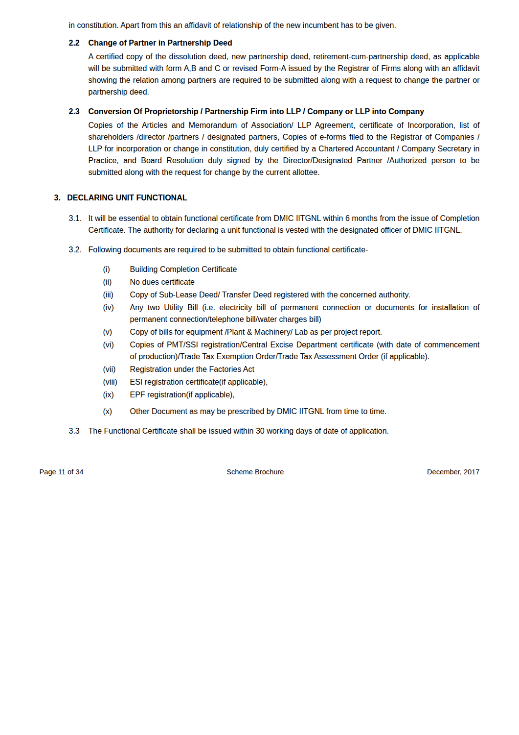in constitution. Apart from this an affidavit of relationship of the new incumbent has to be given.
2.2 Change of Partner in Partnership Deed
A certified copy of the dissolution deed, new partnership deed, retirement-cum-partnership deed, as applicable will be submitted with form A,B and C or revised Form-A issued by the Registrar of Firms along with an affidavit showing the relation among partners are required to be submitted along with a request to change the partner or partnership deed.
2.3 Conversion Of Proprietorship / Partnership Firm into LLP / Company or LLP into Company
Copies of the Articles and Memorandum of Association/ LLP Agreement, certificate of Incorporation, list of shareholders /director /partners / designated partners, Copies of e-forms filed to the Registrar of Companies / LLP for incorporation or change in constitution, duly certified by a Chartered Accountant / Company Secretary in Practice, and Board Resolution duly signed by the Director/Designated Partner /Authorized person to be submitted along with the request for change by the current allottee.
3. DECLARING UNIT FUNCTIONAL
3.1. It will be essential to obtain functional certificate from DMIC IITGNL within 6 months from the issue of Completion Certificate. The authority for declaring a unit functional is vested with the designated officer of DMIC IITGNL.
3.2. Following documents are required to be submitted to obtain functional certificate-
(i) Building Completion Certificate
(ii) No dues certificate
(iii) Copy of Sub-Lease Deed/ Transfer Deed registered with the concerned authority.
(iv) Any two Utility Bill (i.e. electricity bill of permanent connection or documents for installation of permanent connection/telephone bill/water charges bill)
(v) Copy of bills for equipment /Plant & Machinery/ Lab as per project report.
(vi) Copies of PMT/SSI registration/Central Excise Department certificate (with date of commencement of production)/Trade Tax Exemption Order/Trade Tax Assessment Order (if applicable).
(vii) Registration under the Factories Act
(viii) ESI registration certificate(if applicable),
(ix) EPF registration(if applicable),
(x) Other Document as may be prescribed by DMIC IITGNL from time to time.
3.3 The Functional Certificate shall be issued within 30 working days of date of application.
Page 11 of 34 Scheme Brochure December, 2017